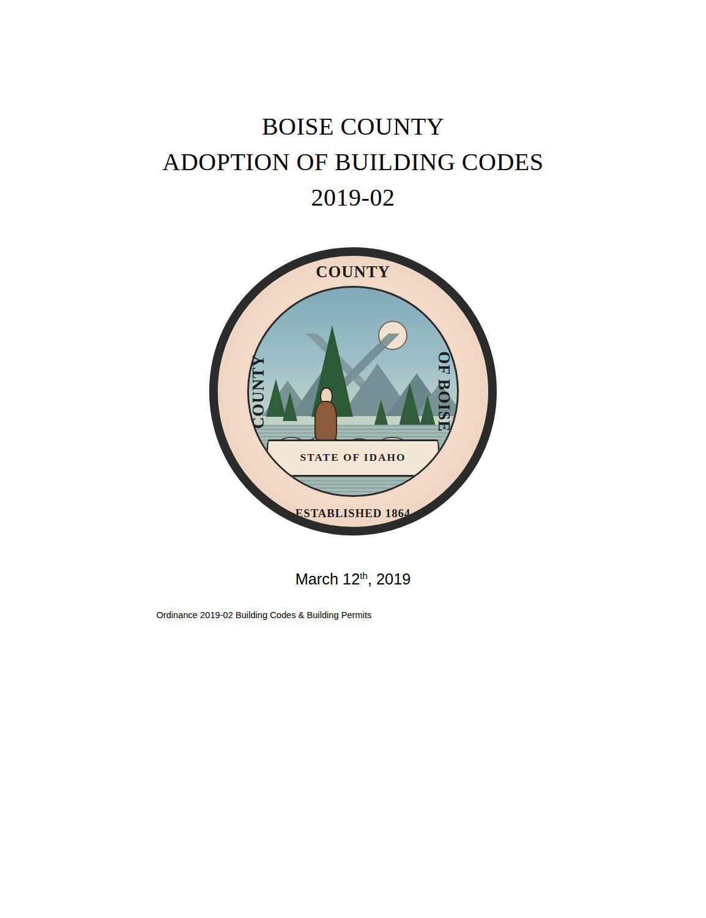BOISE COUNTY ADOPTION OF BUILDING CODES 2019-02
State of Idaho
COUNTY COUNTY OF BOISE ESTABLISHED 1864
March 12th, 2019
Ordinance 2019-02 Building Codes & Building Permits